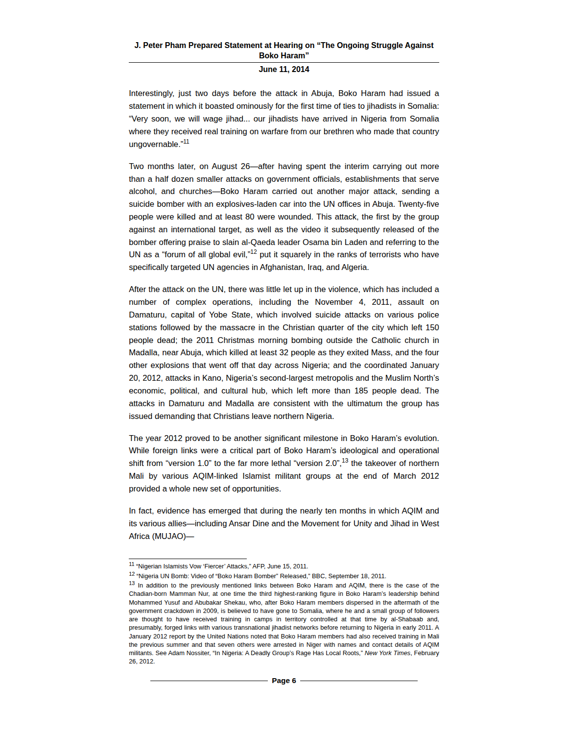J. Peter Pham Prepared Statement at Hearing on “The Ongoing Struggle Against Boko Haram”
June 11, 2014
Interestingly, just two days before the attack in Abuja, Boko Haram had issued a statement in which it boasted ominously for the first time of ties to jihadists in Somalia: “Very soon, we will wage jihad... our jihadists have arrived in Nigeria from Somalia where they received real training on warfare from our brethren who made that country ungovernable.”11
Two months later, on August 26—after having spent the interim carrying out more than a half dozen smaller attacks on government officials, establishments that serve alcohol, and churches—Boko Haram carried out another major attack, sending a suicide bomber with an explosives-laden car into the UN offices in Abuja. Twenty-five people were killed and at least 80 were wounded. This attack, the first by the group against an international target, as well as the video it subsequently released of the bomber offering praise to slain al-Qaeda leader Osama bin Laden and referring to the UN as a “forum of all global evil,”12 put it squarely in the ranks of terrorists who have specifically targeted UN agencies in Afghanistan, Iraq, and Algeria.
After the attack on the UN, there was little let up in the violence, which has included a number of complex operations, including the November 4, 2011, assault on Damaturu, capital of Yobe State, which involved suicide attacks on various police stations followed by the massacre in the Christian quarter of the city which left 150 people dead; the 2011 Christmas morning bombing outside the Catholic church in Madalla, near Abuja, which killed at least 32 people as they exited Mass, and the four other explosions that went off that day across Nigeria; and the coordinated January 20, 2012, attacks in Kano, Nigeria’s second-largest metropolis and the Muslim North’s economic, political, and cultural hub, which left more than 185 people dead. The attacks in Damaturu and Madalla are consistent with the ultimatum the group has issued demanding that Christians leave northern Nigeria.
The year 2012 proved to be another significant milestone in Boko Haram’s evolution. While foreign links were a critical part of Boko Haram’s ideological and operational shift from “version 1.0” to the far more lethal “version 2.0”,13 the takeover of northern Mali by various AQIM-linked Islamist militant groups at the end of March 2012 provided a whole new set of opportunities.
In fact, evidence has emerged that during the nearly ten months in which AQIM and its various allies—including Ansar Dine and the Movement for Unity and Jihad in West Africa (MUJAO)—
11 “Nigerian Islamists Vow ‘Fiercer’ Attacks,” AFP, June 15, 2011.
12 “Nigeria UN Bomb: Video of “Boko Haram Bomber” Released,” BBC, September 18, 2011.
13 In addition to the previously mentioned links between Boko Haram and AQIM, there is the case of the Chadian-born Mamman Nur, at one time the third highest-ranking figure in Boko Haram’s leadership behind Mohammed Yusuf and Abubakar Shekau, who, after Boko Haram members dispersed in the aftermath of the government crackdown in 2009, is believed to have gone to Somalia, where he and a small group of followers are thought to have received training in camps in territory controlled at that time by al-Shabaab and, presumably, forged links with various transnational jihadist networks before returning to Nigeria in early 2011. A January 2012 report by the United Nations noted that Boko Haram members had also received training in Mali the previous summer and that seven others were arrested in Niger with names and contact details of AQIM militants. See Adam Nossiter, “In Nigeria: A Deadly Group’s Rage Has Local Roots,” New York Times, February 26, 2012.
Page 6